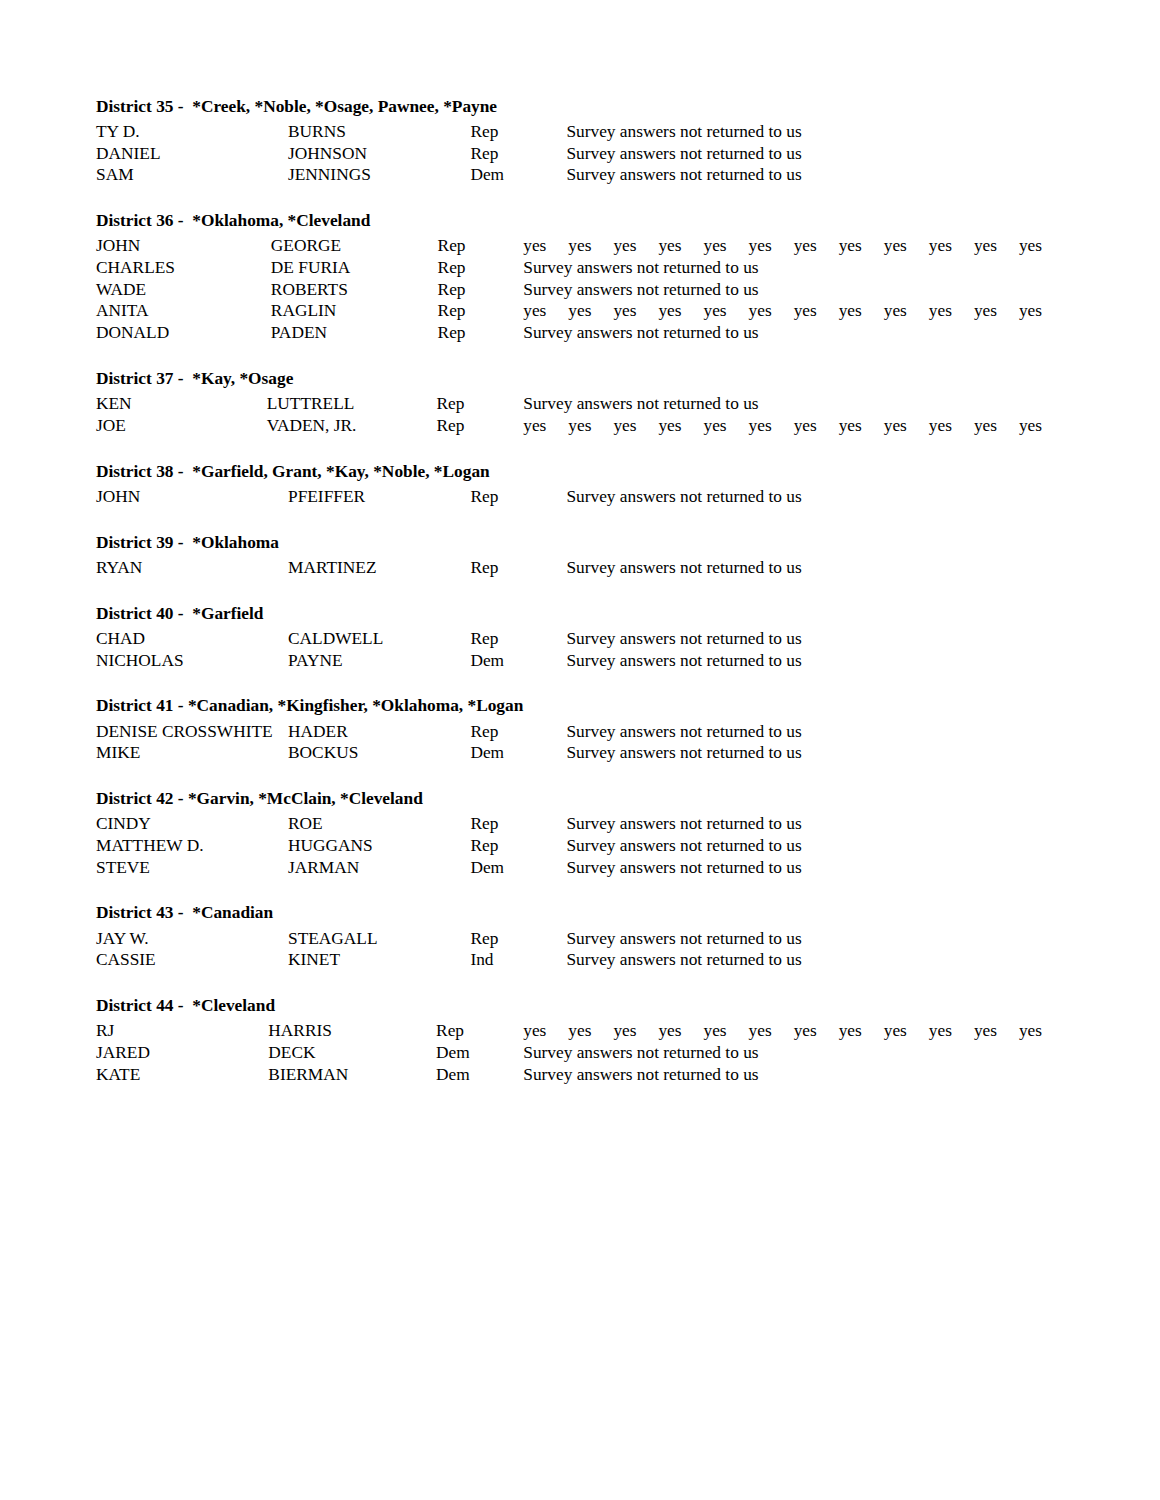District 35 - *Creek, *Noble, *Osage, Pawnee, *Payne
| TY D. | BURNS | Rep | Survey answers not returned to us |
| DANIEL | JOHNSON | Rep | Survey answers not returned to us |
| SAM | JENNINGS | Dem | Survey answers not returned to us |
District 36 - *Oklahoma, *Cleveland
| JOHN | GEORGE | Rep | yes yes yes yes yes yes yes yes yes yes yes yes |
| CHARLES | DE FURIA | Rep | Survey answers not returned to us |
| WADE | ROBERTS | Rep | Survey answers not returned to us |
| ANITA | RAGLIN | Rep | yes yes yes yes yes yes yes yes yes yes yes yes |
| DONALD | PADEN | Rep | Survey answers not returned to us |
District 37 - *Kay, *Osage
| KEN | LUTTRELL | Rep | Survey answers not returned to us |
| JOE | VADEN, JR. | Rep | yes yes yes yes yes yes yes yes yes yes yes yes |
District 38 - *Garfield, Grant, *Kay, *Noble, *Logan
| JOHN | PFEIFFER | Rep | Survey answers not returned to us |
District 39 - *Oklahoma
| RYAN | MARTINEZ | Rep | Survey answers not returned to us |
District 40 - *Garfield
| CHAD | CALDWELL | Rep | Survey answers not returned to us |
| NICHOLAS | PAYNE | Dem | Survey answers not returned to us |
District 41 - *Canadian, *Kingfisher, *Oklahoma, *Logan
| DENISE CROSSWHITE | HADER | Rep | Survey answers not returned to us |
| MIKE | BOCKUS | Dem | Survey answers not returned to us |
District 42 - *Garvin, *McClain, *Cleveland
| CINDY | ROE | Rep | Survey answers not returned to us |
| MATTHEW D. | HUGGANS | Rep | Survey answers not returned to us |
| STEVE | JARMAN | Dem | Survey answers not returned to us |
District 43 - *Canadian
| JAY W. | STEAGALL | Rep | Survey answers not returned to us |
| CASSIE | KINET | Ind | Survey answers not returned to us |
District 44 - *Cleveland
| RJ | HARRIS | Rep | yes yes yes yes yes yes yes yes yes yes yes yes |
| JARED | DECK | Dem | Survey answers not returned to us |
| KATE | BIERMAN | Dem | Survey answers not returned to us |